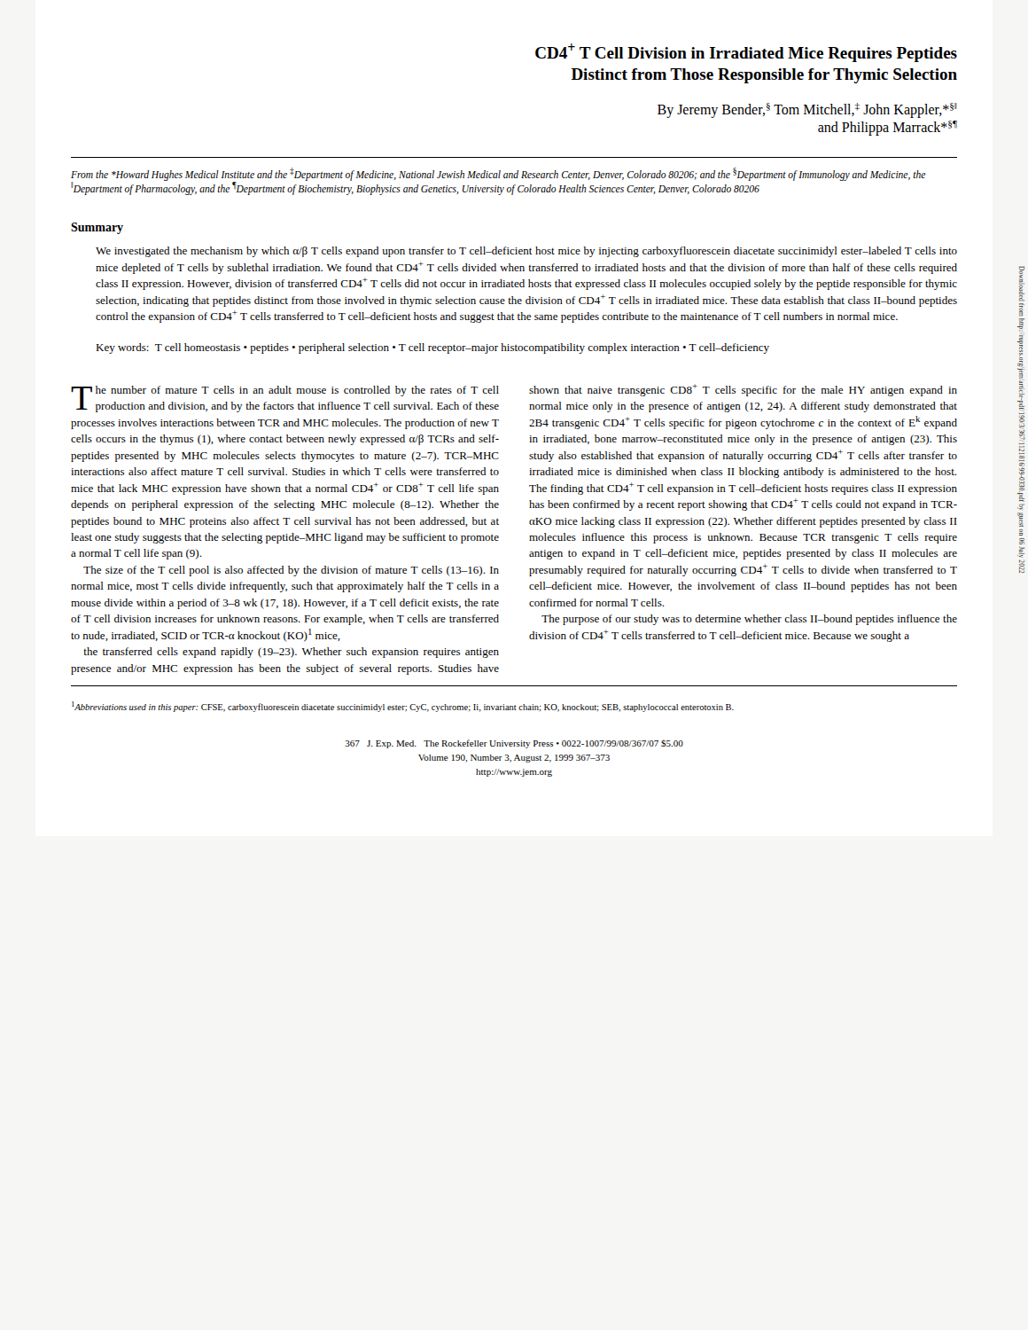Downloaded from http://rupress.org/jem/article-pdf/190/3/367/1121816/99-0330.pdf by guest on 06 July 2022
CD4+ T Cell Division in Irradiated Mice Requires Peptides
Distinct from Those Responsible for Thymic Selection
By Jeremy Bender,§ Tom Mitchell,‡ John Kappler,*§‖
and Philippa Marrack*§¶
From the *Howard Hughes Medical Institute and the ‡Department of Medicine, National Jewish Medical and Research Center, Denver, Colorado 80206; and the §Department of Immunology and Medicine, the ‖Department of Pharmacology, and the ¶Department of Biochemistry, Biophysics and Genetics, University of Colorado Health Sciences Center, Denver, Colorado 80206
Summary
We investigated the mechanism by which α/β T cells expand upon transfer to T cell–deficient host mice by injecting carboxyfluorescein diacetate succinimidyl ester–labeled T cells into mice depleted of T cells by sublethal irradiation. We found that CD4+ T cells divided when transferred to irradiated hosts and that the division of more than half of these cells required class II expression. However, division of transferred CD4+ T cells did not occur in irradiated hosts that expressed class II molecules occupied solely by the peptide responsible for thymic selection, indicating that peptides distinct from those involved in thymic selection cause the division of CD4+ T cells in irradiated mice. These data establish that class II–bound peptides control the expansion of CD4+ T cells transferred to T cell–deficient hosts and suggest that the same peptides contribute to the maintenance of T cell numbers in normal mice.
Key words: T cell homeostasis • peptides • peripheral selection • T cell receptor–major histocompatibility complex interaction • T cell–deficiency
The number of mature T cells in an adult mouse is controlled by the rates of T cell production and division, and by the factors that influence T cell survival. Each of these processes involves interactions between TCR and MHC molecules. The production of new T cells occurs in the thymus (1), where contact between newly expressed α/β TCRs and self-peptides presented by MHC molecules selects thymocytes to mature (2–7). TCR–MHC interactions also affect mature T cell survival. Studies in which T cells were transferred to mice that lack MHC expression have shown that a normal CD4+ or CD8+ T cell life span depends on peripheral expression of the selecting MHC molecule (8–12). Whether the peptides bound to MHC proteins also affect T cell survival has not been addressed, but at least one study suggests that the selecting peptide–MHC ligand may be sufficient to promote a normal T cell life span (9).
The size of the T cell pool is also affected by the division of mature T cells (13–16). In normal mice, most T cells divide infrequently, such that approximately half the T cells in a mouse divide within a period of 3–8 wk (17, 18). However, if a T cell deficit exists, the rate of T cell division increases for unknown reasons. For example, when T cells are transferred to nude, irradiated, SCID or TCR-α knockout (KO)1 mice,
the transferred cells expand rapidly (19–23). Whether such expansion requires antigen presence and/or MHC expression has been the subject of several reports. Studies have shown that naive transgenic CD8+ T cells specific for the male HY antigen expand in normal mice only in the presence of antigen (12, 24). A different study demonstrated that 2B4 transgenic CD4+ T cells specific for pigeon cytochrome c in the context of Ek expand in irradiated, bone marrow–reconstituted mice only in the presence of antigen (23). This study also established that expansion of naturally occurring CD4+ T cells after transfer to irradiated mice is diminished when class II blocking antibody is administered to the host. The finding that CD4+ T cell expansion in T cell–deficient hosts requires class II expression has been confirmed by a recent report showing that CD4+ T cells could not expand in TCR-αKO mice lacking class II expression (22). Whether different peptides presented by class II molecules influence this process is unknown. Because TCR transgenic T cells require antigen to expand in T cell–deficient mice, peptides presented by class II molecules are presumably required for naturally occurring CD4+ T cells to divide when transferred to T cell–deficient mice. However, the involvement of class II–bound peptides has not been confirmed for normal T cells.
The purpose of our study was to determine whether class II–bound peptides influence the division of CD4+ T cells transferred to T cell–deficient mice. Because we sought a
1Abbreviations used in this paper: CFSE, carboxyfluorescein diacetate succinimidyl ester; CyC, cychrome; Ii, invariant chain; KO, knockout; SEB, staphylococcal enterotoxin B.
367 J. Exp. Med. The Rockefeller University Press • 0022-1007/99/08/367/07 $5.00
Volume 190, Number 3, August 2, 1999 367–373
http://www.jem.org